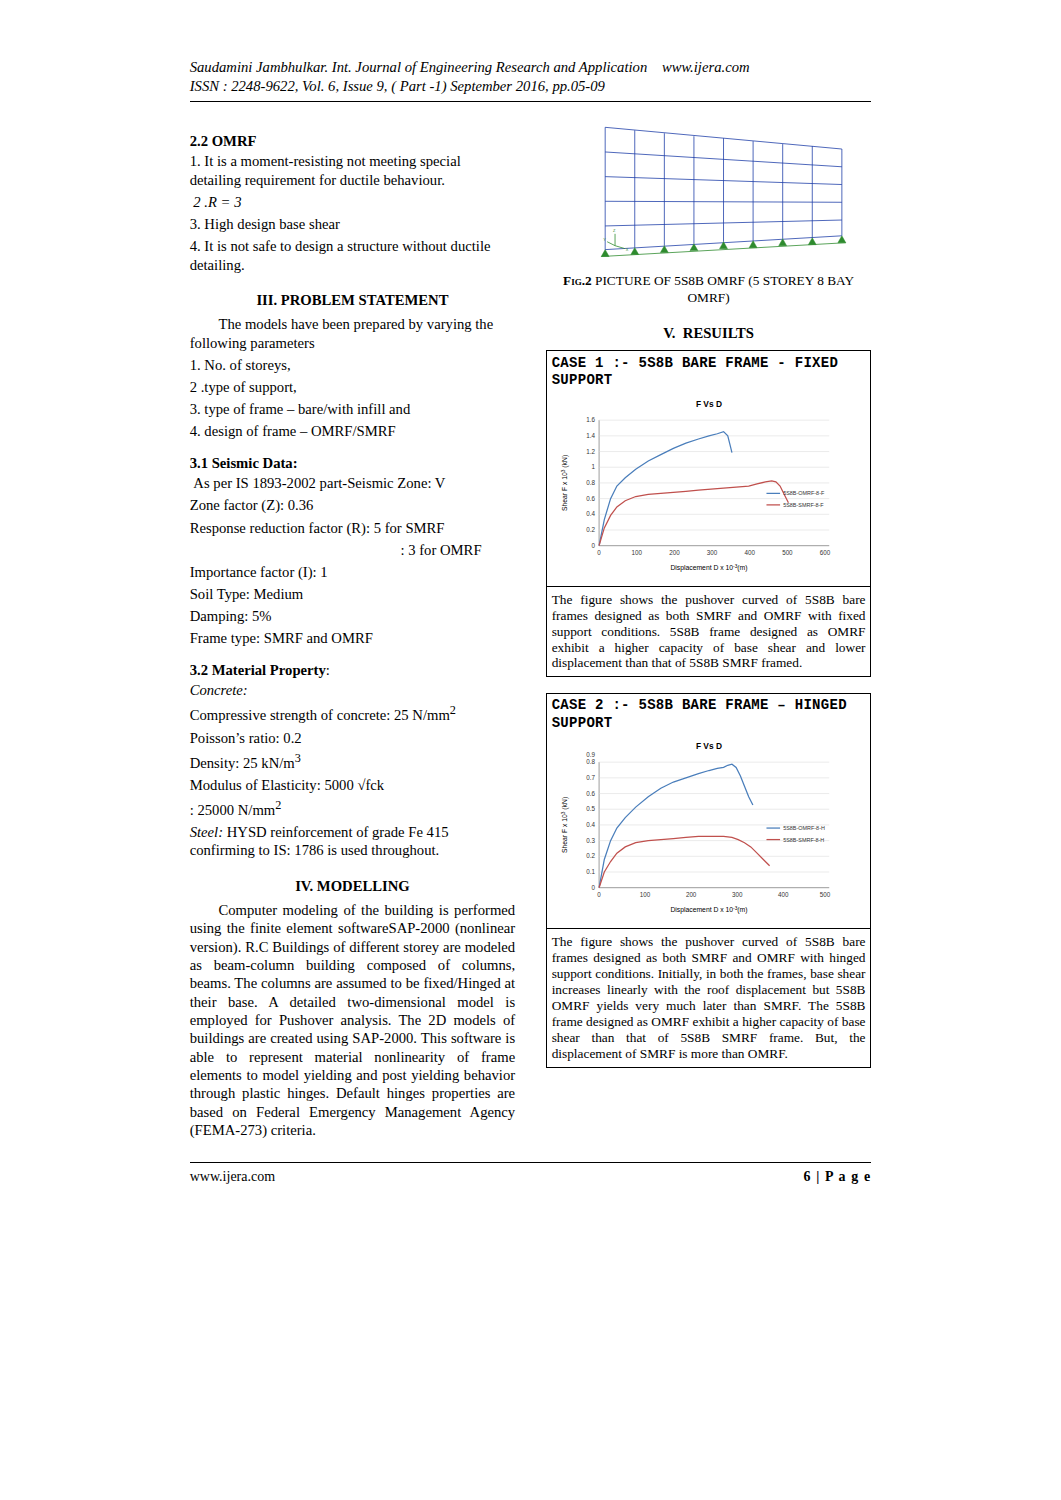Saudamini Jambhulkar. Int. Journal of Engineering Research and Application www.ijera.com
ISSN : 2248-9622, Vol. 6, Issue 9, ( Part -1) September 2016, pp.05-09
2.2 OMRF
1. It is a moment-resisting not meeting special detailing requirement for ductile behaviour.
2 .R = 3
3. High design base shear
4. It is not safe to design a structure without ductile detailing.
III. PROBLEM STATEMENT
The models have been prepared by varying the following parameters
1. No. of storeys,
2 .type of support,
3. type of frame – bare/with infill and
4. design of frame – OMRF/SMRF
3.1 Seismic Data:
As per IS 1893-2002 part-Seismic Zone: V
Zone factor (Z): 0.36
Response reduction factor (R): 5 for SMRF
: 3 for OMRF
Importance factor (I): 1
Soil Type: Medium
Damping: 5%
Frame type: SMRF and OMRF
3.2 Material Property:
Concrete:
Compressive strength of concrete: 25 N/mm2
Poisson’s ratio: 0.2
Density: 25 kN/m3
Modulus of Elasticity: 5000 √fck
: 25000 N/mm2
Steel: HYSD reinforcement of grade Fe 415 confirming to IS: 1786 is used throughout.
IV. MODELLING
Computer modeling of the building is performed using the finite element softwareSAP-2000 (nonlinear version). R.C Buildings of different storey are modeled as beam-column building composed of columns, beams. The columns are assumed to be fixed/Hinged at their base. A detailed two-dimensional model is employed for Pushover analysis. The 2D models of buildings are created using SAP-2000. This software is able to represent material nonlinearity of frame elements to model yielding and post yielding behavior through plastic hinges. Default hinges properties are based on Federal Emergency Management Agency (FEMA-273) criteria.
Z X Y
Fig.2 PICTURE OF 5S8B OMRF (5 STOREY 8 BAY OMRF)
V. RESUILTS
CASE 1 :- 5S8B BARE FRAME - FIXED SUPPORT
F Vs D 0 0.2 0.4 0.6 0.8 1 1.2 1.4 1.6 0 100 200 300 400 500 600 Displacement D x 10-3(m) Shear F x 103 (kN) 5S8B-OMRF-8-F 5S8B-SMRF-8-F
The figure shows the pushover curved of 5S8B bare frames designed as both SMRF and OMRF with fixed support conditions. 5S8B frame designed as OMRF exhibit a higher capacity of base shear and lower displacement than that of 5S8B SMRF framed.
CASE 2 :- 5S8B BARE FRAME – HINGED SUPPORT
F Vs D 0 0.1 0.2 0.3 0.4 0.5 0.6 0.7 0.8 0.9 0 100 200 300 400 500 Displacement D x 10-3(m) Shear F x 103 (kN) 5S8B-OMRF-8-H 5S8B-SMRF-8-H
The figure shows the pushover curved of 5S8B bare frames designed as both SMRF and OMRF with hinged support conditions. Initially, in both the frames, base shear increases linearly with the roof displacement but 5S8B OMRF yields very much later than SMRF. The 5S8B frame designed as OMRF exhibit a higher capacity of base shear than that of 5S8B SMRF frame. But, the displacement of SMRF is more than OMRF.
www.ijera.com 6 | P a g e